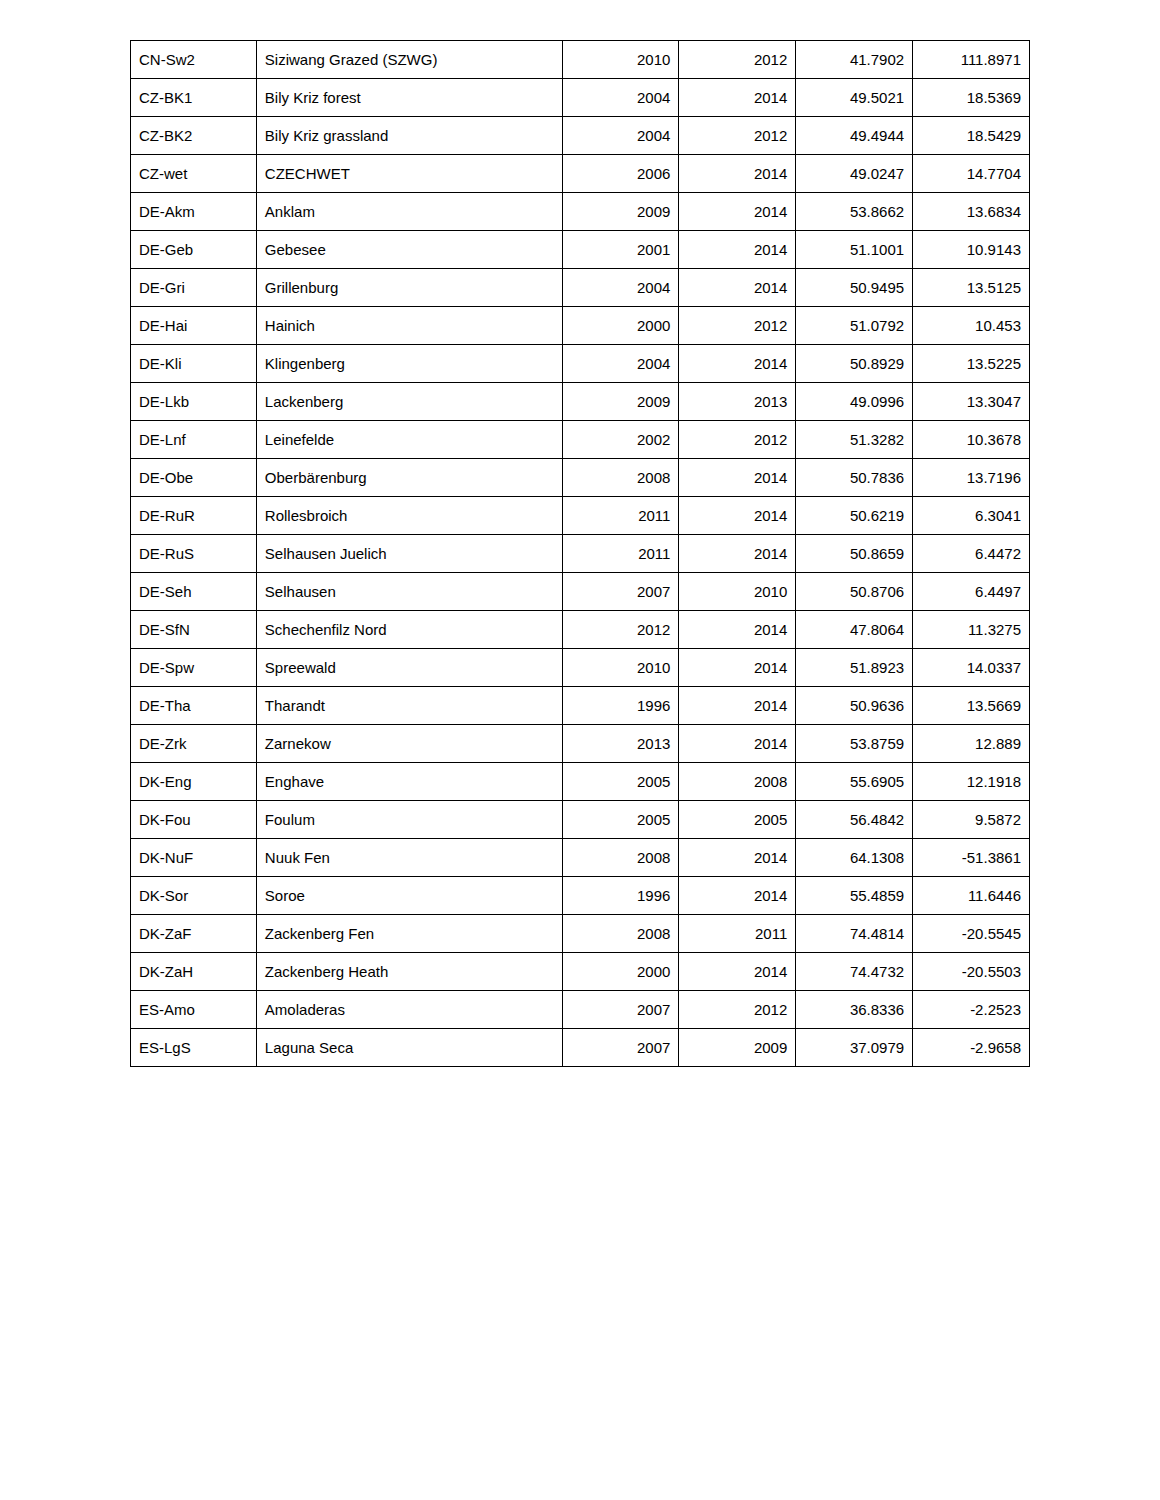| CN-Sw2 | Siziwang Grazed (SZWG) | 2010 | 2012 | 41.7902 | 111.8971 |
| CZ-BK1 | Bily Kriz forest | 2004 | 2014 | 49.5021 | 18.5369 |
| CZ-BK2 | Bily Kriz grassland | 2004 | 2012 | 49.4944 | 18.5429 |
| CZ-wet | CZECHWET | 2006 | 2014 | 49.0247 | 14.7704 |
| DE-Akm | Anklam | 2009 | 2014 | 53.8662 | 13.6834 |
| DE-Geb | Gebesee | 2001 | 2014 | 51.1001 | 10.9143 |
| DE-Gri | Grillenburg | 2004 | 2014 | 50.9495 | 13.5125 |
| DE-Hai | Hainich | 2000 | 2012 | 51.0792 | 10.453 |
| DE-Kli | Klingenberg | 2004 | 2014 | 50.8929 | 13.5225 |
| DE-Lkb | Lackenberg | 2009 | 2013 | 49.0996 | 13.3047 |
| DE-Lnf | Leinefelde | 2002 | 2012 | 51.3282 | 10.3678 |
| DE-Obe | Oberbärenburg | 2008 | 2014 | 50.7836 | 13.7196 |
| DE-RuR | Rollesbroich | 2011 | 2014 | 50.6219 | 6.3041 |
| DE-RuS | Selhausen Juelich | 2011 | 2014 | 50.8659 | 6.4472 |
| DE-Seh | Selhausen | 2007 | 2010 | 50.8706 | 6.4497 |
| DE-SfN | Schechenfilz Nord | 2012 | 2014 | 47.8064 | 11.3275 |
| DE-Spw | Spreewald | 2010 | 2014 | 51.8923 | 14.0337 |
| DE-Tha | Tharandt | 1996 | 2014 | 50.9636 | 13.5669 |
| DE-Zrk | Zarnekow | 2013 | 2014 | 53.8759 | 12.889 |
| DK-Eng | Enghave | 2005 | 2008 | 55.6905 | 12.1918 |
| DK-Fou | Foulum | 2005 | 2005 | 56.4842 | 9.5872 |
| DK-NuF | Nuuk Fen | 2008 | 2014 | 64.1308 | -51.3861 |
| DK-Sor | Soroe | 1996 | 2014 | 55.4859 | 11.6446 |
| DK-ZaF | Zackenberg Fen | 2008 | 2011 | 74.4814 | -20.5545 |
| DK-ZaH | Zackenberg Heath | 2000 | 2014 | 74.4732 | -20.5503 |
| ES-Amo | Amoladeras | 2007 | 2012 | 36.8336 | -2.2523 |
| ES-LgS | Laguna Seca | 2007 | 2009 | 37.0979 | -2.9658 |